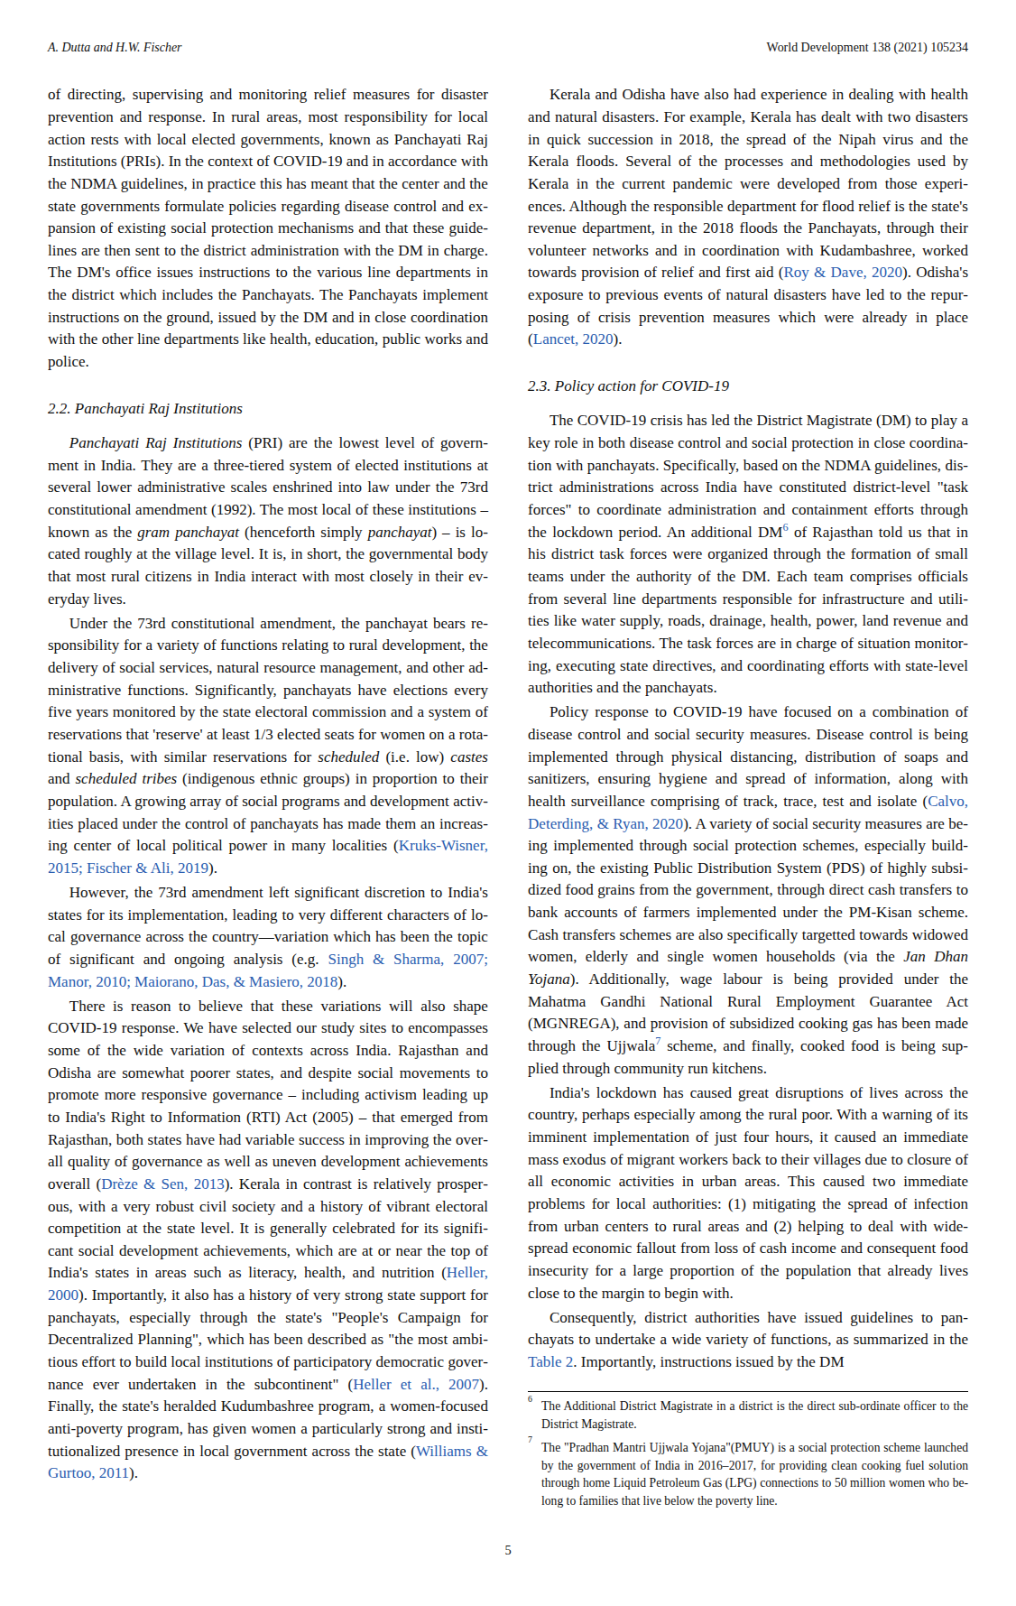A. Dutta and H.W. Fischer
World Development 138 (2021) 105234
of directing, supervising and monitoring relief measures for disaster prevention and response. In rural areas, most responsibility for local action rests with local elected governments, known as Panchayati Raj Institutions (PRIs). In the context of COVID-19 and in accordance with the NDMA guidelines, in practice this has meant that the center and the state governments formulate policies regarding disease control and expansion of existing social protection mechanisms and that these guidelines are then sent to the district administration with the DM in charge. The DM's office issues instructions to the various line departments in the district which includes the Panchayats. The Panchayats implement instructions on the ground, issued by the DM and in close coordination with the other line departments like health, education, public works and police.
2.2. Panchayati Raj Institutions
Panchayati Raj Institutions (PRI) are the lowest level of government in India. They are a three-tiered system of elected institutions at several lower administrative scales enshrined into law under the 73rd constitutional amendment (1992). The most local of these institutions – known as the gram panchayat (henceforth simply panchayat) – is located roughly at the village level. It is, in short, the governmental body that most rural citizens in India interact with most closely in their everyday lives.
Under the 73rd constitutional amendment, the panchayat bears responsibility for a variety of functions relating to rural development, the delivery of social services, natural resource management, and other administrative functions. Significantly, panchayats have elections every five years monitored by the state electoral commission and a system of reservations that 'reserve' at least 1/3 elected seats for women on a rotational basis, with similar reservations for scheduled (i.e. low) castes and scheduled tribes (indigenous ethnic groups) in proportion to their population. A growing array of social programs and development activities placed under the control of panchayats has made them an increasing center of local political power in many localities (Kruks-Wisner, 2015; Fischer & Ali, 2019).
However, the 73rd amendment left significant discretion to India's states for its implementation, leading to very different characters of local governance across the country—variation which has been the topic of significant and ongoing analysis (e.g. Singh & Sharma, 2007; Manor, 2010; Maiorano, Das, & Masiero, 2018).
There is reason to believe that these variations will also shape COVID-19 response. We have selected our study sites to encompasses some of the wide variation of contexts across India. Rajasthan and Odisha are somewhat poorer states, and despite social movements to promote more responsive governance – including activism leading up to India's Right to Information (RTI) Act (2005) – that emerged from Rajasthan, both states have had variable success in improving the overall quality of governance as well as uneven development achievements overall (Drèze & Sen, 2013). Kerala in contrast is relatively prosperous, with a very robust civil society and a history of vibrant electoral competition at the state level. It is generally celebrated for its significant social development achievements, which are at or near the top of India's states in areas such as literacy, health, and nutrition (Heller, 2000). Importantly, it also has a history of very strong state support for panchayats, especially through the state's "People's Campaign for Decentralized Planning", which has been described as "the most ambitious effort to build local institutions of participatory democratic governance ever undertaken in the subcontinent" (Heller et al., 2007). Finally, the state's heralded Kudumbashree program, a women-focused anti-poverty program, has given women a particularly strong and institutionalized presence in local government across the state (Williams & Gurtoo, 2011).
Kerala and Odisha have also had experience in dealing with health and natural disasters. For example, Kerala has dealt with two disasters in quick succession in 2018, the spread of the Nipah virus and the Kerala floods. Several of the processes and methodologies used by Kerala in the current pandemic were developed from those experiences. Although the responsible department for flood relief is the state's revenue department, in the 2018 floods the Panchayats, through their volunteer networks and in coordination with Kudambashree, worked towards provision of relief and first aid (Roy & Dave, 2020). Odisha's exposure to previous events of natural disasters have led to the repurposing of crisis prevention measures which were already in place (Lancet, 2020).
2.3. Policy action for COVID-19
The COVID-19 crisis has led the District Magistrate (DM) to play a key role in both disease control and social protection in close coordination with panchayats. Specifically, based on the NDMA guidelines, district administrations across India have constituted district-level "task forces" to coordinate administration and containment efforts through the lockdown period. An additional DM6 of Rajasthan told us that in his district task forces were organized through the formation of small teams under the authority of the DM. Each team comprises officials from several line departments responsible for infrastructure and utilities like water supply, roads, drainage, health, power, land revenue and telecommunications. The task forces are in charge of situation monitoring, executing state directives, and coordinating efforts with state-level authorities and the panchayats.
Policy response to COVID-19 have focused on a combination of disease control and social security measures. Disease control is being implemented through physical distancing, distribution of soaps and sanitizers, ensuring hygiene and spread of information, along with health surveillance comprising of track, trace, test and isolate (Calvo, Deterding, & Ryan, 2020). A variety of social security measures are being implemented through social protection schemes, especially building on, the existing Public Distribution System (PDS) of highly subsidized food grains from the government, through direct cash transfers to bank accounts of farmers implemented under the PM-Kisan scheme. Cash transfers schemes are also specifically targetted towards widowed women, elderly and single women households (via the Jan Dhan Yojana). Additionally, wage labour is being provided under the Mahatma Gandhi National Rural Employment Guarantee Act (MGNREGA), and provision of subsidized cooking gas has been made through the Ujjwala7 scheme, and finally, cooked food is being supplied through community run kitchens.
India's lockdown has caused great disruptions of lives across the country, perhaps especially among the rural poor. With a warning of its imminent implementation of just four hours, it caused an immediate mass exodus of migrant workers back to their villages due to closure of all economic activities in urban areas. This caused two immediate problems for local authorities: (1) mitigating the spread of infection from urban centers to rural areas and (2) helping to deal with widespread economic fallout from loss of cash income and consequent food insecurity for a large proportion of the population that already lives close to the margin to begin with.
Consequently, district authorities have issued guidelines to panchayats to undertake a wide variety of functions, as summarized in the Table 2. Importantly, instructions issued by the DM
6 The Additional District Magistrate in a district is the direct sub-ordinate officer to the District Magistrate.
7 The "Pradhan Mantri Ujjwala Yojana"(PMUY) is a social protection scheme launched by the government of India in 2016–2017, for providing clean cooking fuel solution through home Liquid Petroleum Gas (LPG) connections to 50 million women who belong to families that live below the poverty line.
5